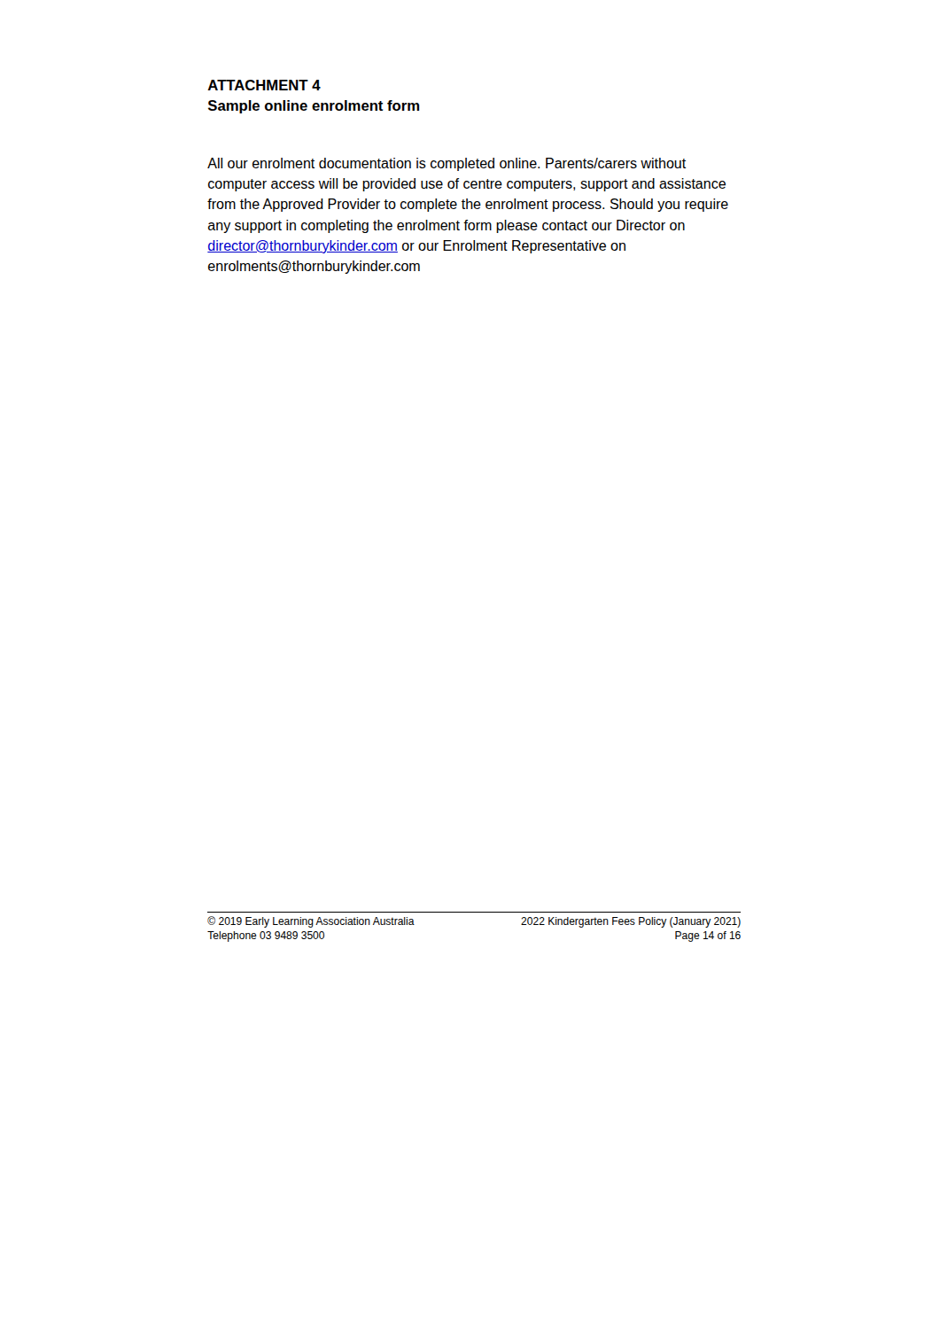ATTACHMENT 4Sample online enrolment form
All our enrolment documentation is completed online. Parents/carers without computer access will be provided use of centre computers, support and assistance from the Approved Provider to complete the enrolment process. Should you require any support in completing the enrolment form please contact our Director on director@thornburykinder.com or our Enrolment Representative on enrolments@thornburykinder.com
© 2019 Early Learning Association Australia
Telephone 03 9489 3500
2022 Kindergarten Fees Policy (January 2021)
Page 14 of 16